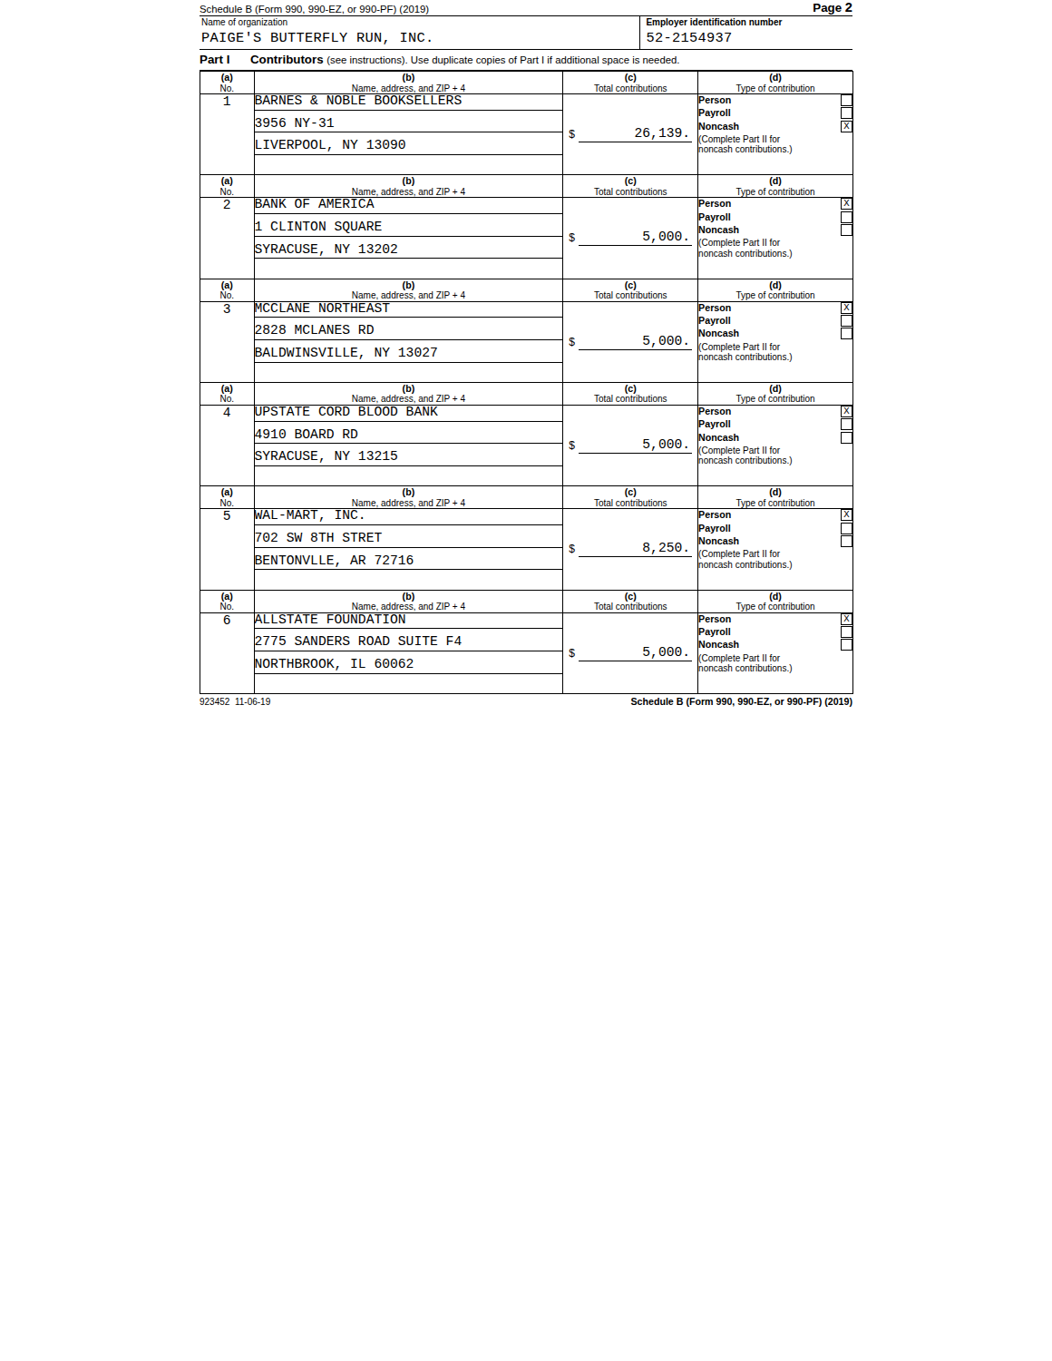Schedule B (Form 990, 990-EZ, or 990-PF) (2019)
Page 2
Name of organization
PAIGE'S BUTTERFLY RUN, INC.
Employer identification number
52-2154937
Part I
Contributors (see instructions). Use duplicate copies of Part I if additional space is needed.
| (a) No. | (b) Name, address, and ZIP + 4 | (c) Total contributions | (d) Type of contribution |
| --- | --- | --- | --- |
| 1 | BARNES & NOBLE BOOKSELLERS 3956 NY-31 LIVERPOOL, NY 13090 | $ 26,139. | Person Payroll Noncash (Complete Part II for noncash contributions.) |
| (a) No. | (b) Name, address, and ZIP + 4 | (c) Total contributions | (d) Type of contribution |
| 2 | BANK OF AMERICA 1 CLINTON SQUARE SYRACUSE, NY 13202 | $ 5,000. | Person Payroll Noncash (Complete Part II for noncash contributions.) |
| (a) No. | (b) Name, address, and ZIP + 4 | (c) Total contributions | (d) Type of contribution |
| 3 | MCCLANE NORTHEAST 2828 MCLANES RD BALDWINSVILLE, NY 13027 | $ 5,000. | Person Payroll Noncash (Complete Part II for noncash contributions.) |
| (a) No. | (b) Name, address, and ZIP + 4 | (c) Total contributions | (d) Type of contribution |
| 4 | UPSTATE CORD BLOOD BANK 4910 BOARD RD SYRACUSE, NY 13215 | $ 5,000. | Person Payroll Noncash (Complete Part II for noncash contributions.) |
| (a) No. | (b) Name, address, and ZIP + 4 | (c) Total contributions | (d) Type of contribution |
| 5 | WAL-MART, INC. 702 SW 8TH STRET BENTONVLLE, AR 72716 | $ 8,250. | Person Payroll Noncash (Complete Part II for noncash contributions.) |
| (a) No. | (b) Name, address, and ZIP + 4 | (c) Total contributions | (d) Type of contribution |
| 6 | ALLSTATE FOUNDATION 2775 SANDERS ROAD SUITE F4 NORTHBROOK, IL 60062 | $ 5,000. | Person Payroll Noncash (Complete Part II for noncash contributions.) |
923452 11-06-19
Schedule B (Form 990, 990-EZ, or 990-PF) (2019)